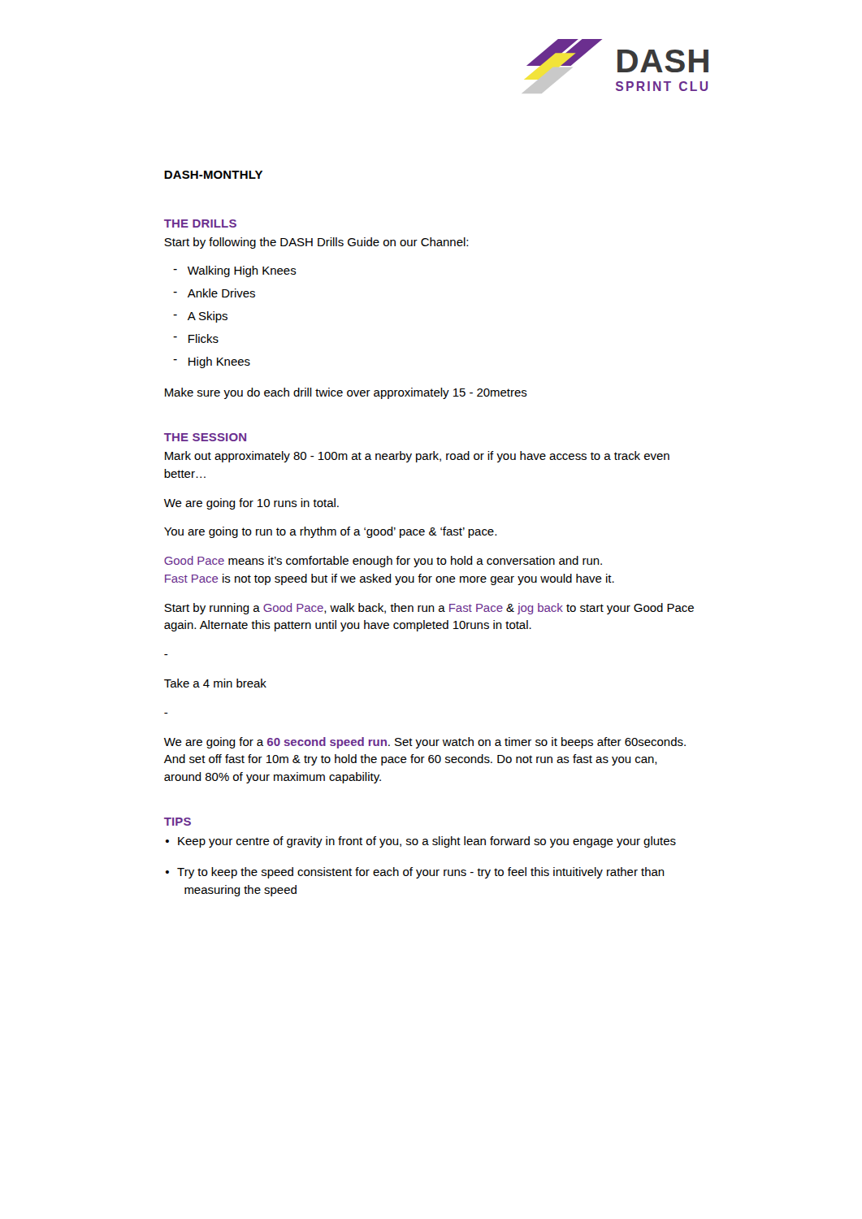DASH SPRINT CLUB
DASH-MONTHLY
THE DRILLS
Start by following the DASH Drills Guide on our Channel:
Walking High Knees
Ankle Drives
A Skips
Flicks
High Knees
Make sure you do each drill twice over approximately 15 - 20metres
THE SESSION
Mark out approximately 80 - 100m at a nearby park, road or if you have access to a track even better…
We are going for 10 runs in total.
You are going to run to a rhythm of a ‘good’ pace & ‘fast’ pace.
Good Pace means it’s comfortable enough for you to hold a conversation and run.
Fast Pace is not top speed but if we asked you for one more gear you would have it.
Start by running a Good Pace, walk back, then run a Fast Pace & jog back to start your Good Pace again. Alternate this pattern until you have completed 10runs in total.
-
Take a 4 min break
-
We are going for a 60 second speed run. Set your watch on a timer so it beeps after 60seconds. And set off fast for 10m & try to hold the pace for 60 seconds. Do not run as fast as you can, around 80% of your maximum capability.
TIPS
Keep your centre of gravity in front of you, so a slight lean forward so you engage your glutes
Try to keep the speed consistent for each of your runs - try to feel this intuitively rather than measuring the speed